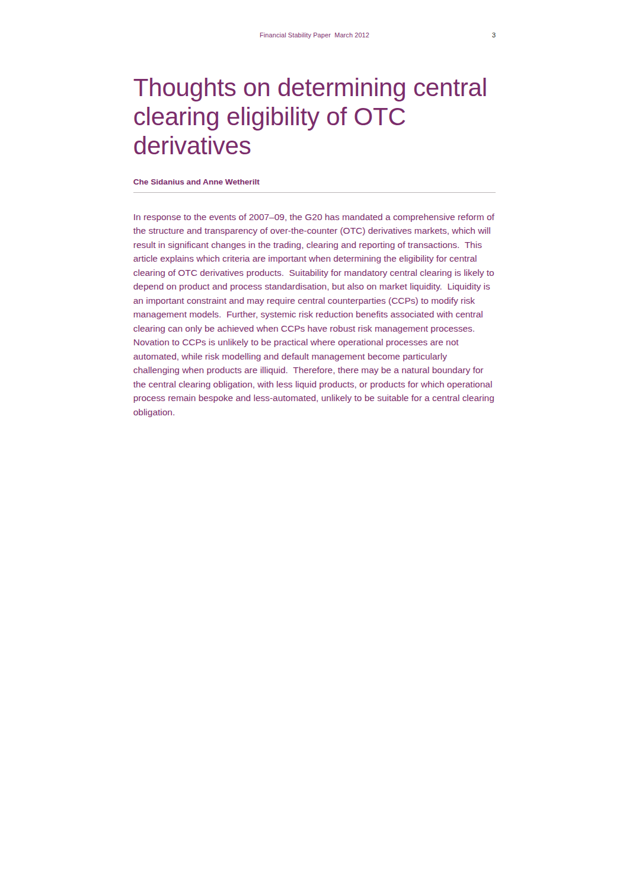Financial Stability Paper March 2012 3
Thoughts on determining central
clearing eligibility of OTC derivatives
Che Sidanius and Anne Wetherilt
In response to the events of 2007–09, the G20 has mandated a comprehensive reform of the structure and transparency of over-the-counter (OTC) derivatives markets, which will result in significant changes in the trading, clearing and reporting of transactions. This article explains which criteria are important when determining the eligibility for central clearing of OTC derivatives products. Suitability for mandatory central clearing is likely to depend on product and process standardisation, but also on market liquidity. Liquidity is an important constraint and may require central counterparties (CCPs) to modify risk management models. Further, systemic risk reduction benefits associated with central clearing can only be achieved when CCPs have robust risk management processes. Novation to CCPs is unlikely to be practical where operational processes are not automated, while risk modelling and default management become particularly challenging when products are illiquid. Therefore, there may be a natural boundary for the central clearing obligation, with less liquid products, or products for which operational process remain bespoke and less-automated, unlikely to be suitable for a central clearing obligation.